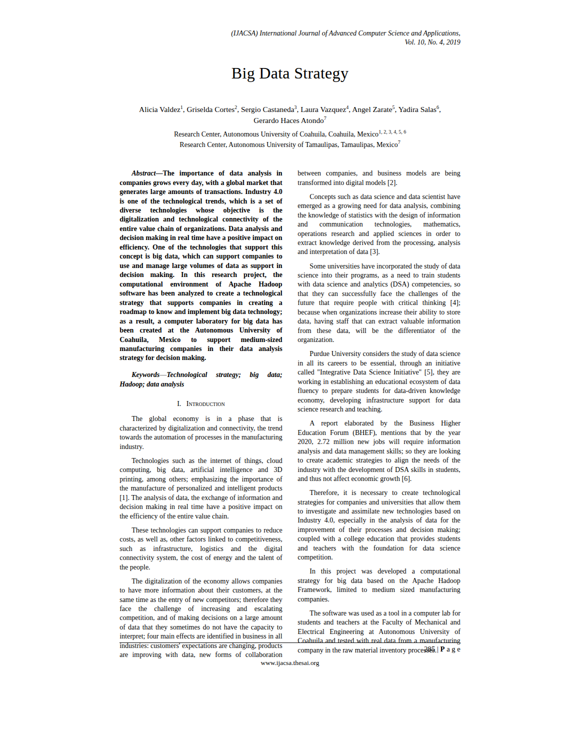(IJACSA) International Journal of Advanced Computer Science and Applications,
Vol. 10, No. 4, 2019
Big Data Strategy
Alicia Valdez1, Griselda Cortes2, Sergio Castaneda3, Laura Vazquez4, Angel Zarate5, Yadira Salas6,
Gerardo Haces Atondo7
Research Center, Autonomous University of Coahuila, Coahuila, Mexico1, 2, 3, 4, 5, 6
Research Center, Autonomous University of Tamaulipas, Tamaulipas, Mexico7
Abstract—The importance of data analysis in companies grows every day, with a global market that generates large amounts of transactions. Industry 4.0 is one of the technological trends, which is a set of diverse technologies whose objective is the digitalization and technological connectivity of the entire value chain of organizations. Data analysis and decision making in real time have a positive impact on efficiency. One of the technologies that support this concept is big data, which can support companies to use and manage large volumes of data as support in decision making. In this research project, the computational environment of Apache Hadoop software has been analyzed to create a technological strategy that supports companies in creating a roadmap to know and implement big data technology; as a result, a computer laboratory for big data has been created at the Autonomous University of Coahuila, Mexico to support medium-sized manufacturing companies in their data analysis strategy for decision making.
Keywords—Technological strategy; big data; Hadoop; data analysis
I. Introduction
The global economy is in a phase that is characterized by digitalization and connectivity, the trend towards the automation of processes in the manufacturing industry.
Technologies such as the internet of things, cloud computing, big data, artificial intelligence and 3D printing, among others; emphasizing the importance of the manufacture of personalized and intelligent products [1]. The analysis of data, the exchange of information and decision making in real time have a positive impact on the efficiency of the entire value chain.
These technologies can support companies to reduce costs, as well as, other factors linked to competitiveness, such as infrastructure, logistics and the digital connectivity system, the cost of energy and the talent of the people.
The digitalization of the economy allows companies to have more information about their customers, at the same time as the entry of new competitors; therefore they face the challenge of increasing and escalating competition, and of making decisions on a large amount of data that they sometimes do not have the capacity to interpret; four main effects are identified in business in all industries: customers' expectations are changing, products are improving with data, new forms of collaboration between companies, and business models are being transformed into digital models [2].
Concepts such as data science and data scientist have emerged as a growing need for data analysis, combining the knowledge of statistics with the design of information and communication technologies, mathematics, operations research and applied sciences in order to extract knowledge derived from the processing, analysis and interpretation of data [3].
Some universities have incorporated the study of data science into their programs, as a need to train students with data science and analytics (DSA) competencies, so that they can successfully face the challenges of the future that require people with critical thinking [4]; because when organizations increase their ability to store data, having staff that can extract valuable information from these data, will be the differentiator of the organization.
Purdue University considers the study of data science in all its careers to be essential, through an initiative called "Integrative Data Science Initiative" [5], they are working in establishing an educational ecosystem of data fluency to prepare students for data-driven knowledge economy, developing infrastructure support for data science research and teaching.
A report elaborated by the Business Higher Education Forum (BHEF), mentions that by the year 2020, 2.72 million new jobs will require information analysis and data management skills; so they are looking to create academic strategies to align the needs of the industry with the development of DSA skills in students, and thus not affect economic growth [6].
Therefore, it is necessary to create technological strategies for companies and universities that allow them to investigate and assimilate new technologies based on Industry 4.0, especially in the analysis of data for the improvement of their processes and decision making; coupled with a college education that provides students and teachers with the foundation for data science competition.
In this project was developed a computational strategy for big data based on the Apache Hadoop Framework, limited to medium sized manufacturing companies.
The software was used as a tool in a computer lab for students and teachers at the Faculty of Mechanical and Electrical Engineering at Autonomous University of Coahuila and tested with real data from a manufacturing company in the raw material inventory processes.
285 | P a g e
www.ijacsa.thesai.org